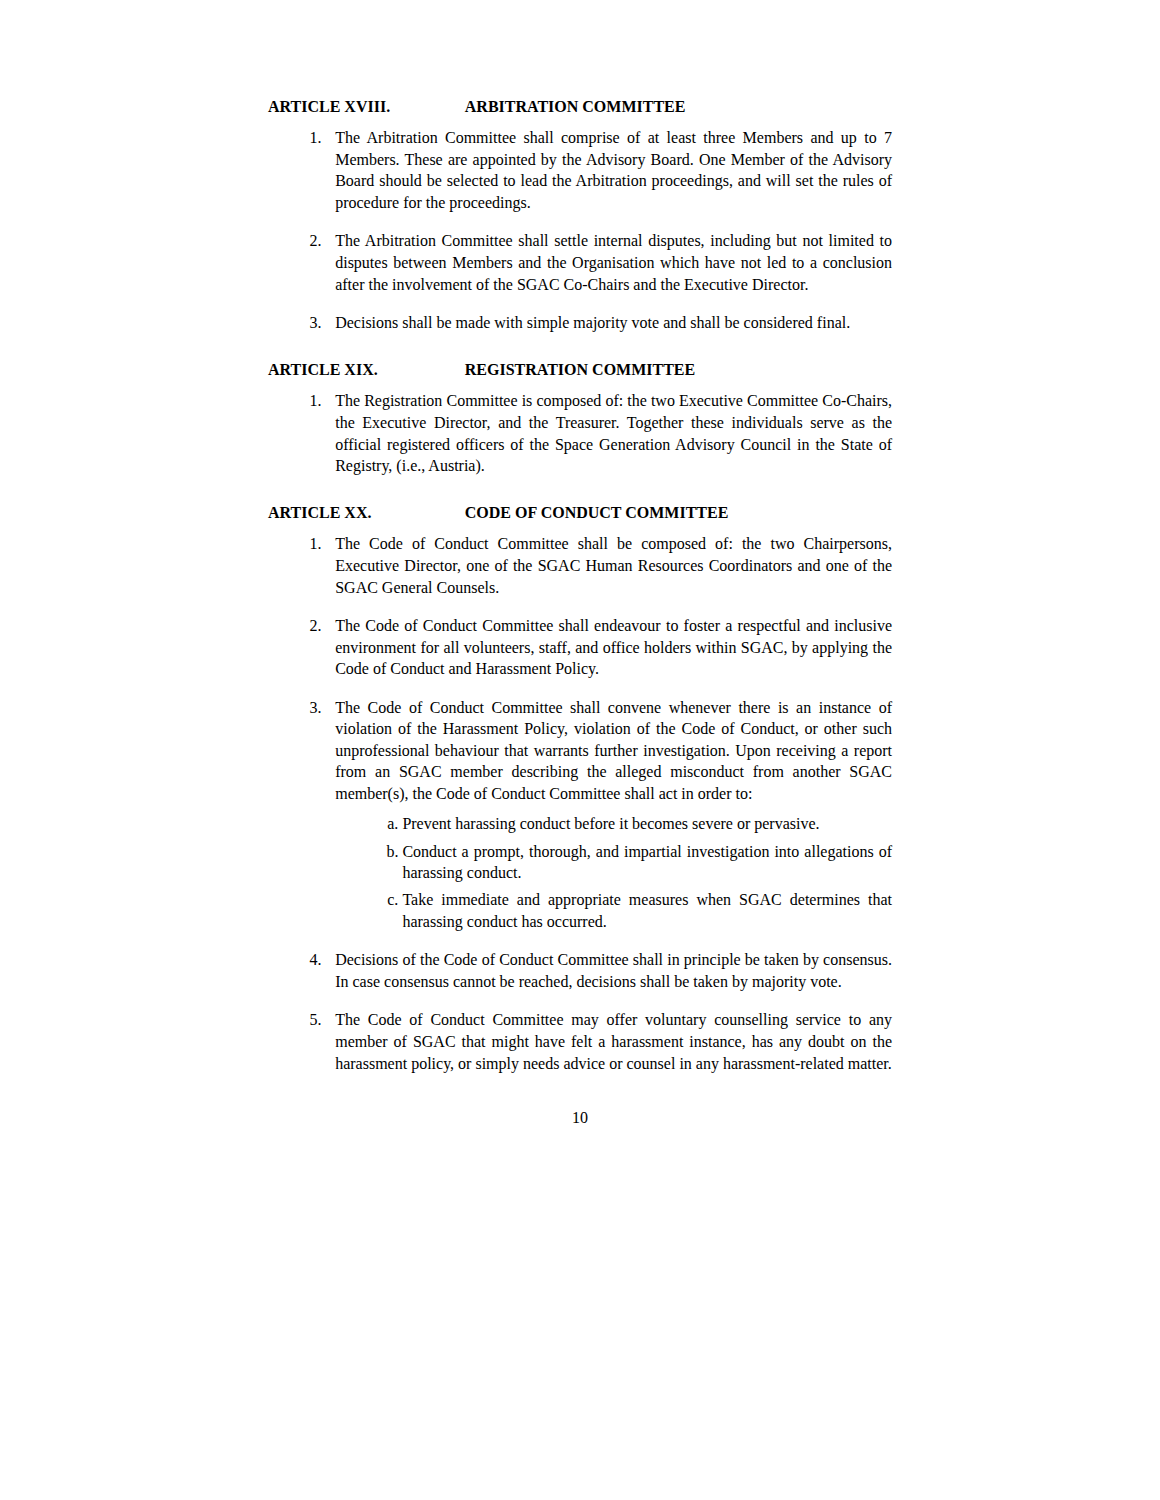Article XVIII. Arbitration Committee
The Arbitration Committee shall comprise of at least three Members and up to 7 Members. These are appointed by the Advisory Board. One Member of the Advisory Board should be selected to lead the Arbitration proceedings, and will set the rules of procedure for the proceedings.
The Arbitration Committee shall settle internal disputes, including but not limited to disputes between Members and the Organisation which have not led to a conclusion after the involvement of the SGAC Co-Chairs and the Executive Director.
Decisions shall be made with simple majority vote and shall be considered final.
Article XIX. Registration Committee
The Registration Committee is composed of: the two Executive Committee Co-Chairs, the Executive Director, and the Treasurer. Together these individuals serve as the official registered officers of the Space Generation Advisory Council in the State of Registry, (i.e., Austria).
Article XX. Code of Conduct Committee
The Code of Conduct Committee shall be composed of: the two Chairpersons, Executive Director, one of the SGAC Human Resources Coordinators and one of the SGAC General Counsels.
The Code of Conduct Committee shall endeavour to foster a respectful and inclusive environment for all volunteers, staff, and office holders within SGAC, by applying the Code of Conduct and Harassment Policy.
The Code of Conduct Committee shall convene whenever there is an instance of violation of the Harassment Policy, violation of the Code of Conduct, or other such unprofessional behaviour that warrants further investigation. Upon receiving a report from an SGAC member describing the alleged misconduct from another SGAC member(s), the Code of Conduct Committee shall act in order to:
Prevent harassing conduct before it becomes severe or pervasive.
Conduct a prompt, thorough, and impartial investigation into allegations of harassing conduct.
Take immediate and appropriate measures when SGAC determines that harassing conduct has occurred.
Decisions of the Code of Conduct Committee shall in principle be taken by consensus. In case consensus cannot be reached, decisions shall be taken by majority vote.
The Code of Conduct Committee may offer voluntary counselling service to any member of SGAC that might have felt a harassment instance, has any doubt on the harassment policy, or simply needs advice or counsel in any harassment-related matter.
10